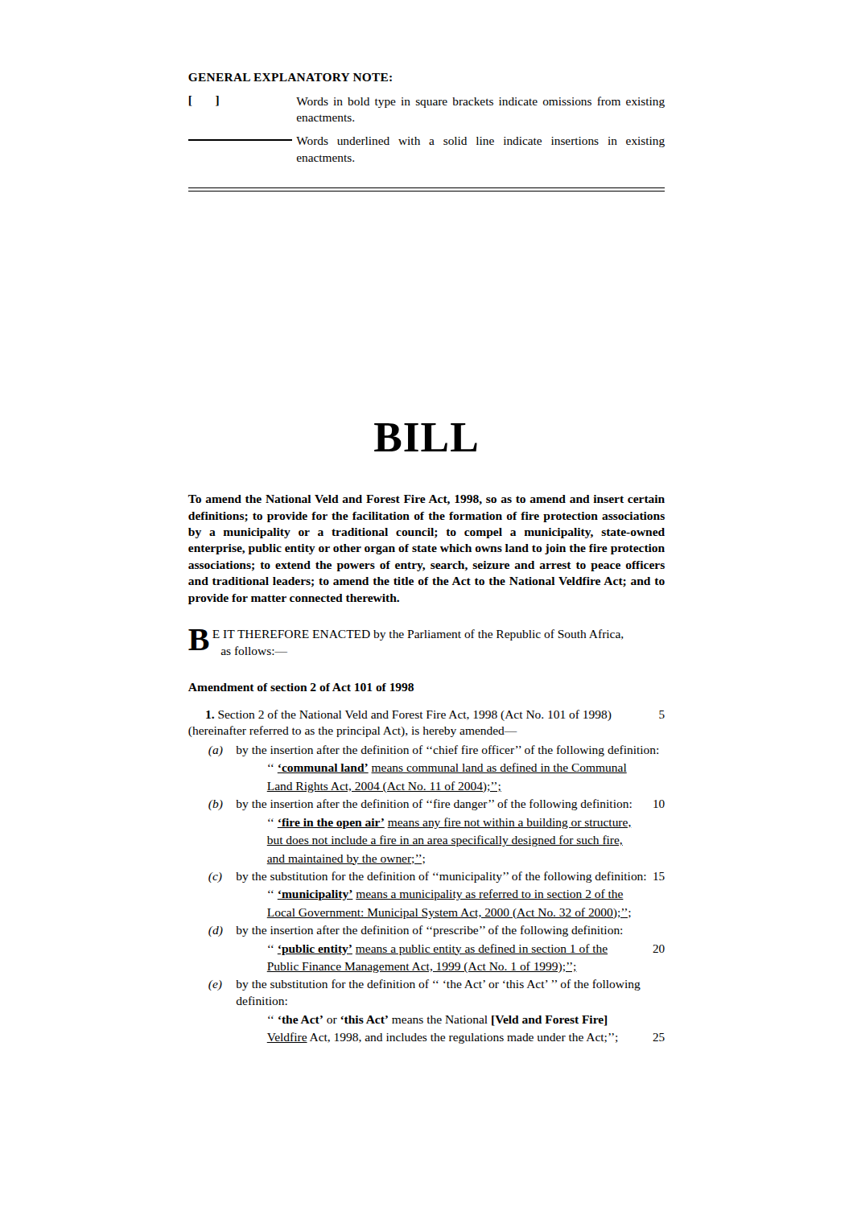GENERAL EXPLANATORY NOTE:
| [ | ] | Words in bold type in square brackets indicate omissions from existing enactments. |
| | Words underlined with a solid line indicate insertions in existing enactments. |
BILL
To amend the National Veld and Forest Fire Act, 1998, so as to amend and insert certain definitions; to provide for the facilitation of the formation of fire protection associations by a municipality or a traditional council; to compel a municipality, state-owned enterprise, public entity or other organ of state which owns land to join the fire protection associations; to extend the powers of entry, search, seizure and arrest to peace officers and traditional leaders; to amend the title of the Act to the National Veldfire Act; and to provide for matter connected therewith.
B
E IT THEREFORE ENACTED by the Parliament of the Republic of South Africa,
as follows:—
Amendment of section 2 of Act 101 of 1998
51. Section 2 of the National Veld and Forest Fire Act, 1998 (Act No. 101 of 1998) (hereinafter referred to as the principal Act), is hereby amended—
(a) by the insertion after the definition of ‘‘chief fire officer’’ of the following definition:
‘‘ ‘communal land’ means communal land as defined in the Communal
Land Rights Act, 2004 (Act No. 11 of 2004);’’;
10(b) by the insertion after the definition of ‘‘fire danger’’ of the following definition:
‘‘ ‘fire in the open air’ means any fire not within a building or structure,
but does not include a fire in an area specifically designed for such fire,
and maintained by the owner;’’;
15(c) by the substitution for the definition of ‘‘municipality’’ of the following definition:
‘‘ ‘municipality’ means a municipality as referred to in section 2 of the
Local Government: Municipal System Act, 2000 (Act No. 32 of 2000);’’;
(d) by the insertion after the definition of ‘‘prescribe’’ of the following definition:
20‘‘ ‘public entity’ means a public entity as defined in section 1 of the
Public Finance Management Act, 1999 (Act No. 1 of 1999);’’;
(e) by the substitution for the definition of ‘‘ ‘the Act’ or ‘this Act’ ’’ of the following definition:
‘‘ ‘the Act’ or ‘this Act’ means the National [Veld and Forest Fire]
25 Veldfire Act, 1998, and includes the regulations made under the Act;’’;